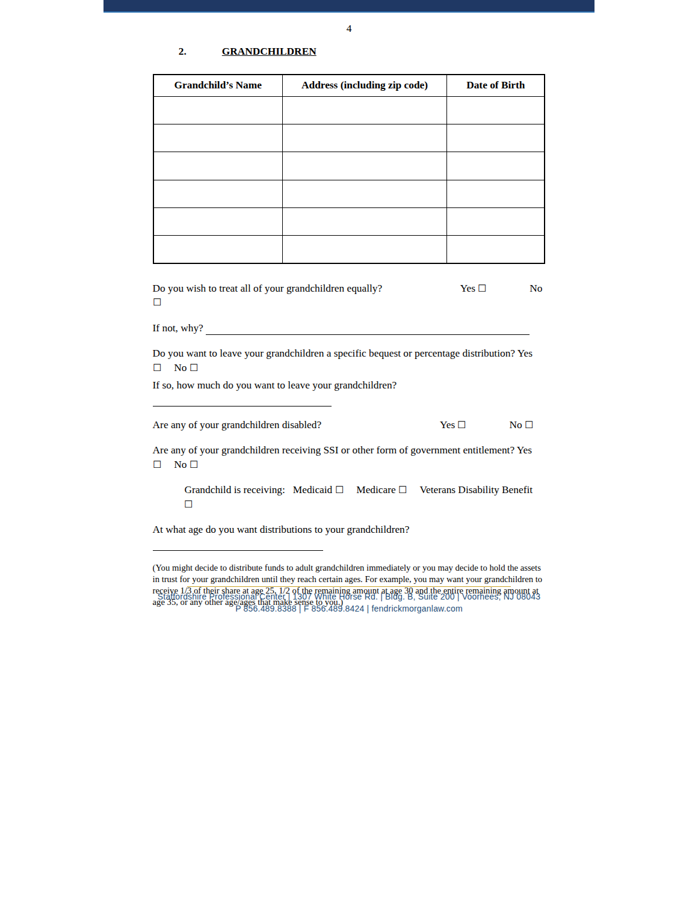4
2. GRANDCHILDREN
| Grandchild’s Name | Address (including zip code) | Date of Birth |
| --- | --- | --- |
Do you wish to treat all of your grandchildren equally? Yes ☐ No ☐
If not, why?
Do you want to leave your grandchildren a specific bequest or percentage distribution? Yes ☐ No ☐
If so, how much do you want to leave your grandchildren?
Are any of your grandchildren disabled? Yes ☐ No ☐
Are any of your grandchildren receiving SSI or other form of government entitlement? Yes ☐ No ☐
Grandchild is receiving: Medicaid ☐ Medicare ☐ Veterans Disability Benefit ☐
At what age do you want distributions to your grandchildren?
(You might decide to distribute funds to adult grandchildren immediately or you may decide to hold the assets in trust for your grandchildren until they reach certain ages. For example, you may want your grandchildren to receive 1/3 of their share at age 25, 1/2 of the remaining amount at age 30 and the entire remaining amount at age 35, or any other age/ages that make sense to you.)
Staffordshire Professional Center | 1307 White Horse Rd. | Bldg. B, Suite 200 | Voorhees, NJ 08043
P 856.489.8388 | F 856.489.8424 | fendrickmorganlaw.com